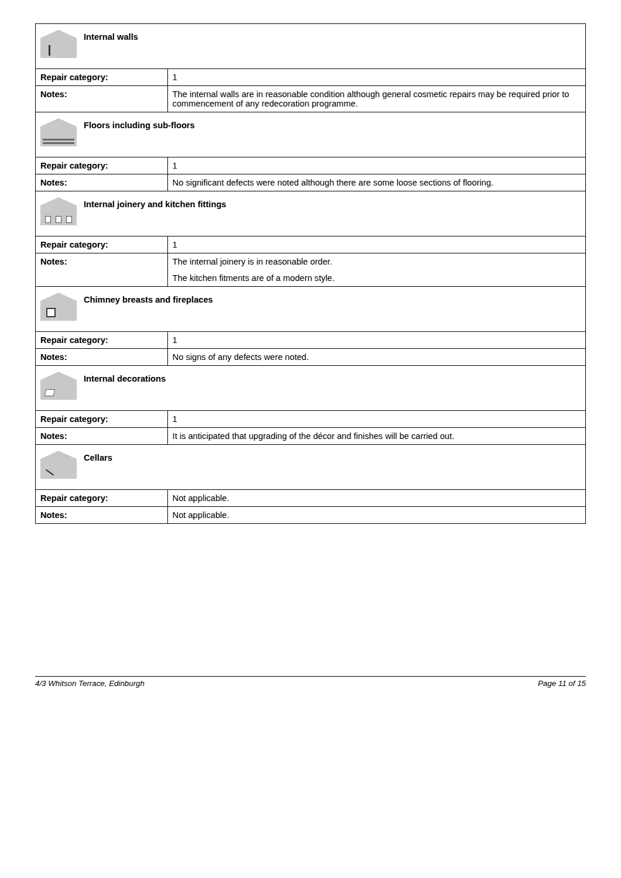| Internal walls |
| Repair category: | 1 |
| Notes: | The internal walls are in reasonable condition although general cosmetic repairs may be required prior to commencement of any redecoration programme. |
| Floors including sub-floors |
| Repair category: | 1 |
| Notes: | No significant defects were noted although there are some loose sections of flooring. |
| Internal joinery and kitchen fittings |
| Repair category: | 1 |
| Notes: | The internal joinery is in reasonable order. The kitchen fitments are of a modern style. |
| Chimney breasts and fireplaces |
| Repair category: | 1 |
| Notes: | No signs of any defects were noted. |
| Internal decorations |
| Repair category: | 1 |
| Notes: | It is anticipated that upgrading of the décor and finishes will be carried out. |
| Cellars |
| Repair category: | Not applicable. |
| Notes: | Not applicable. |
4/3 Whitson Terrace, Edinburgh Page 11 of 15